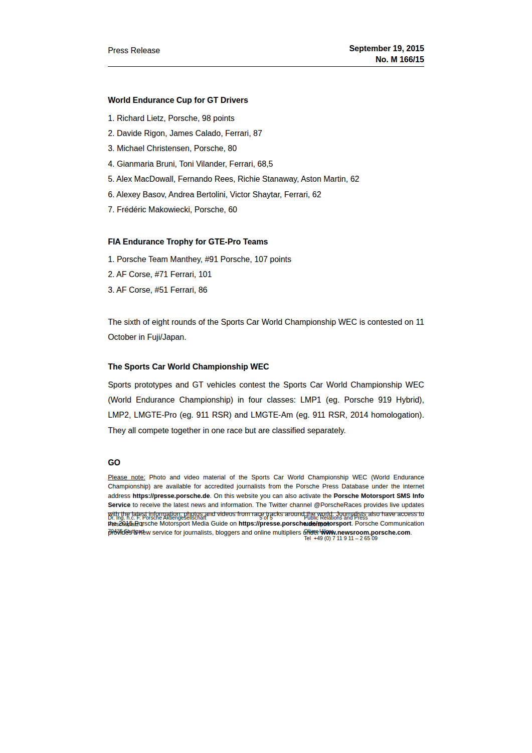Press Release
September 19, 2015
No. M 166/15
World Endurance Cup for GT Drivers
1. Richard Lietz, Porsche, 98 points
2. Davide Rigon, James Calado, Ferrari, 87
3. Michael Christensen, Porsche, 80
4. Gianmaria Bruni, Toni Vilander, Ferrari, 68,5
5. Alex MacDowall, Fernando Rees, Richie Stanaway, Aston Martin, 62
6. Alexey Basov, Andrea Bertolini, Victor Shaytar, Ferrari, 62
7. Frédéric Makowiecki, Porsche, 60
FIA Endurance Trophy for GTE-Pro Teams
1. Porsche Team Manthey, #91 Porsche, 107 points
2. AF Corse, #71 Ferrari, 101
3. AF Corse, #51 Ferrari, 86
The sixth of eight rounds of the Sports Car World Championship WEC is contested on 11 October in Fuji/Japan.
The Sports Car World Championship WEC
Sports prototypes and GT vehicles contest the Sports Car World Championship WEC (World Endurance Championship) in four classes: LMP1 (eg. Porsche 919 Hybrid), LMP2, LMGTE-Pro (eg. 911 RSR) and LMGTE-Am (eg. 911 RSR, 2014 homologation). They all compete together in one race but are classified separately.
GO
Please note: Photo and video material of the Sports Car World Championship WEC (World Endurance Championship) are available for accredited journalists from the Porsche Press Database under the internet address https://presse.porsche.de. On this website you can also activate the Porsche Motorsport SMS Info Service to receive the latest news and information. The Twitter channel @PorscheRaces provides live updates with the latest information, photos and videos from race tracks around the world. Journalists also have access to the 2015 Porsche Motorsport Media Guide on https://presse.porsche.de/motorsport. Porsche Communication provides a new service for journalists, bloggers and online multipliers under www.newsroom.porsche.com.
Dr. Ing. h.c. F. Porsche Aktiengesellschaft
Porscheplatz 1
70435 Stuttgart
5 of 5
Public Relations and Press
Motorsport
Oliver Hilger
Tel +49 (0) 7 11 9 11 – 2 65 09